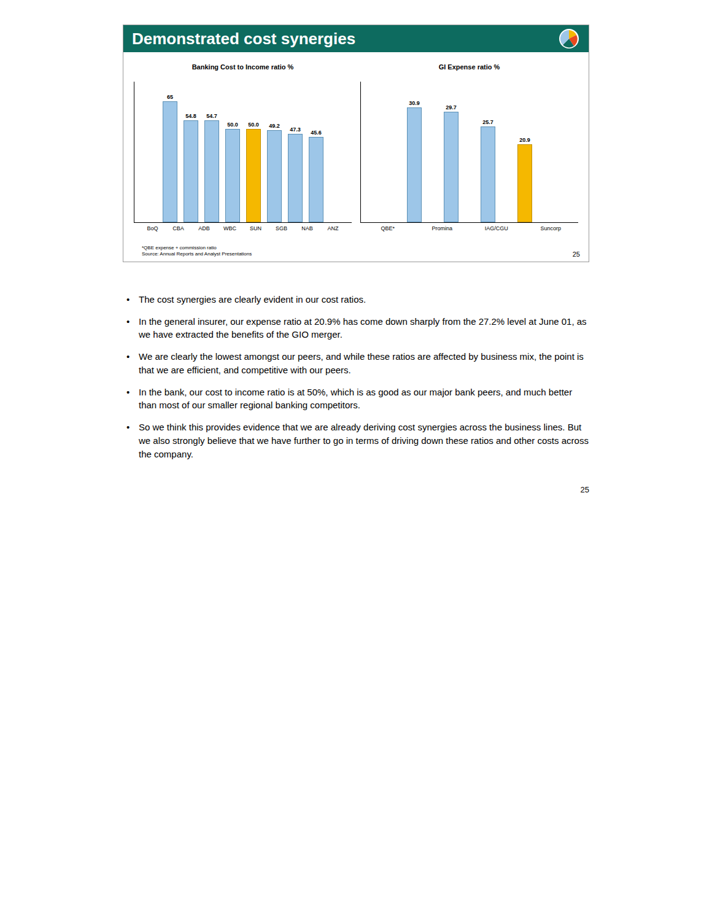Demonstrated cost synergies
Banking Cost to Income ratio %
65
54.8
54.7
50.0
50.0
49.2
47.3
45.6
BoQ CBA ADB WBC SUN SGB NAB ANZ
GI Expense ratio %
30.9
29.7
25.7
20.9
QBE* Promina IAG/CGU Suncorp
*QBE expense + commission ratio
Source: Annual Reports and Analyst Presentations
25
The cost synergies are clearly evident in our cost ratios.
In the general insurer, our expense ratio at 20.9% has come down sharply from the 27.2% level at June 01, as we have extracted the benefits of the GIO merger.
We are clearly the lowest amongst our peers, and while these ratios are affected by business mix, the point is that we are efficient, and competitive with our peers.
In the bank, our cost to income ratio is at 50%, which is as good as our major bank peers, and much better than most of our smaller regional banking competitors.
So we think this provides evidence that we are already deriving cost synergies across the business lines. But we also strongly believe that we have further to go in terms of driving down these ratios and other costs across the company.
25